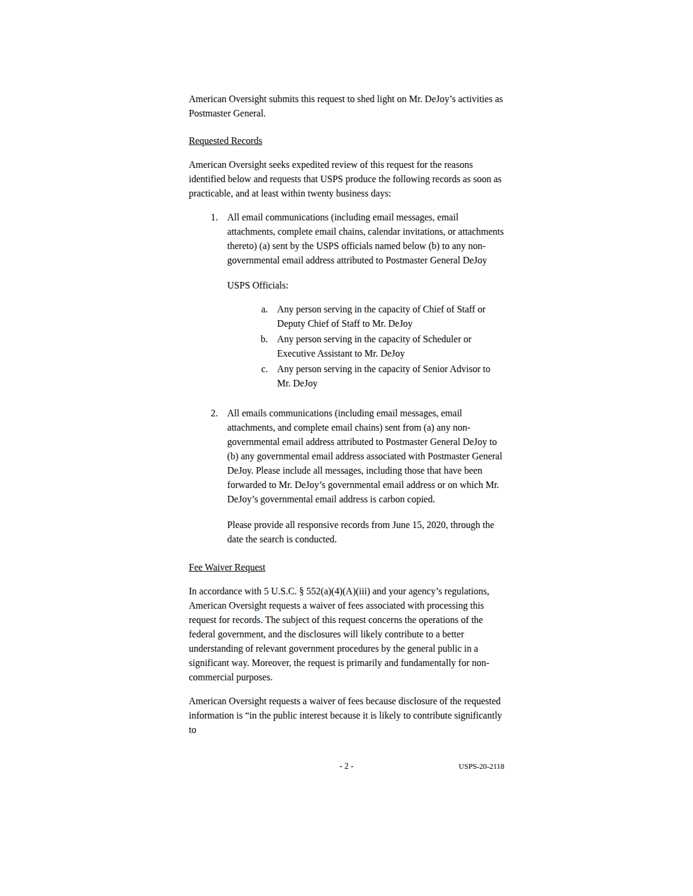American Oversight submits this request to shed light on Mr. DeJoy’s activities as Postmaster General.
Requested Records
American Oversight seeks expedited review of this request for the reasons identified below and requests that USPS produce the following records as soon as practicable, and at least within twenty business days:
All email communications (including email messages, email attachments, complete email chains, calendar invitations, or attachments thereto) (a) sent by the USPS officials named below (b) to any non-governmental email address attributed to Postmaster General DeJoy
USPS Officials:
Any person serving in the capacity of Chief of Staff or Deputy Chief of Staff to Mr. DeJoy
Any person serving in the capacity of Scheduler or Executive Assistant to Mr. DeJoy
Any person serving in the capacity of Senior Advisor to Mr. DeJoy
All emails communications (including email messages, email attachments, and complete email chains) sent from (a) any non-governmental email address attributed to Postmaster General DeJoy to (b) any governmental email address associated with Postmaster General DeJoy. Please include all messages, including those that have been forwarded to Mr. DeJoy’s governmental email address or on which Mr. DeJoy’s governmental email address is carbon copied.
Please provide all responsive records from June 15, 2020, through the date the search is conducted.
Fee Waiver Request
In accordance with 5 U.S.C. § 552(a)(4)(A)(iii) and your agency’s regulations, American Oversight requests a waiver of fees associated with processing this request for records. The subject of this request concerns the operations of the federal government, and the disclosures will likely contribute to a better understanding of relevant government procedures by the general public in a significant way. Moreover, the request is primarily and fundamentally for non-commercial purposes.
American Oversight requests a waiver of fees because disclosure of the requested information is “in the public interest because it is likely to contribute significantly to
- 2 -
USPS-20-2118